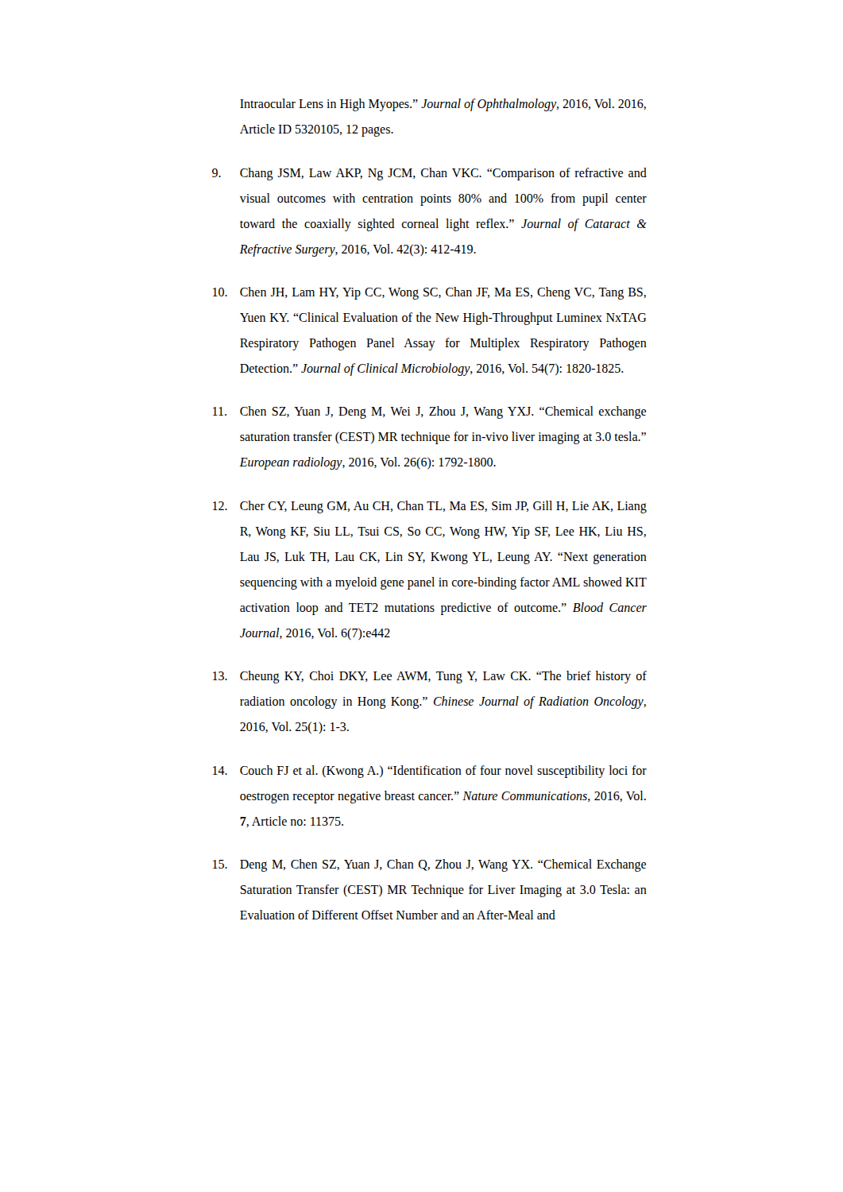Intraocular Lens in High Myopes.” Journal of Ophthalmology, 2016, Vol. 2016, Article ID 5320105, 12 pages.
Chang JSM, Law AKP, Ng JCM, Chan VKC. “Comparison of refractive and visual outcomes with centration points 80% and 100% from pupil center toward the coaxially sighted corneal light reflex.” Journal of Cataract & Refractive Surgery, 2016, Vol. 42(3): 412-419.
Chen JH, Lam HY, Yip CC, Wong SC, Chan JF, Ma ES, Cheng VC, Tang BS, Yuen KY. “Clinical Evaluation of the New High-Throughput Luminex NxTAG Respiratory Pathogen Panel Assay for Multiplex Respiratory Pathogen Detection.” Journal of Clinical Microbiology, 2016, Vol. 54(7): 1820-1825.
Chen SZ, Yuan J, Deng M, Wei J, Zhou J, Wang YXJ. “Chemical exchange saturation transfer (CEST) MR technique for in-vivo liver imaging at 3.0 tesla.” European radiology, 2016, Vol. 26(6): 1792-1800.
Cher CY, Leung GM, Au CH, Chan TL, Ma ES, Sim JP, Gill H, Lie AK, Liang R, Wong KF, Siu LL, Tsui CS, So CC, Wong HW, Yip SF, Lee HK, Liu HS, Lau JS, Luk TH, Lau CK, Lin SY, Kwong YL, Leung AY. “Next generation sequencing with a myeloid gene panel in core-binding factor AML showed KIT activation loop and TET2 mutations predictive of outcome.” Blood Cancer Journal, 2016, Vol. 6(7):e442
Cheung KY, Choi DKY, Lee AWM, Tung Y, Law CK. “The brief history of radiation oncology in Hong Kong.” Chinese Journal of Radiation Oncology, 2016, Vol. 25(1): 1-3.
Couch FJ et al. (Kwong A.) “Identification of four novel susceptibility loci for oestrogen receptor negative breast cancer.” Nature Communications, 2016, Vol. 7, Article no: 11375.
Deng M, Chen SZ, Yuan J, Chan Q, Zhou J, Wang YX. “Chemical Exchange Saturation Transfer (CEST) MR Technique for Liver Imaging at 3.0 Tesla: an Evaluation of Different Offset Number and an After-Meal and